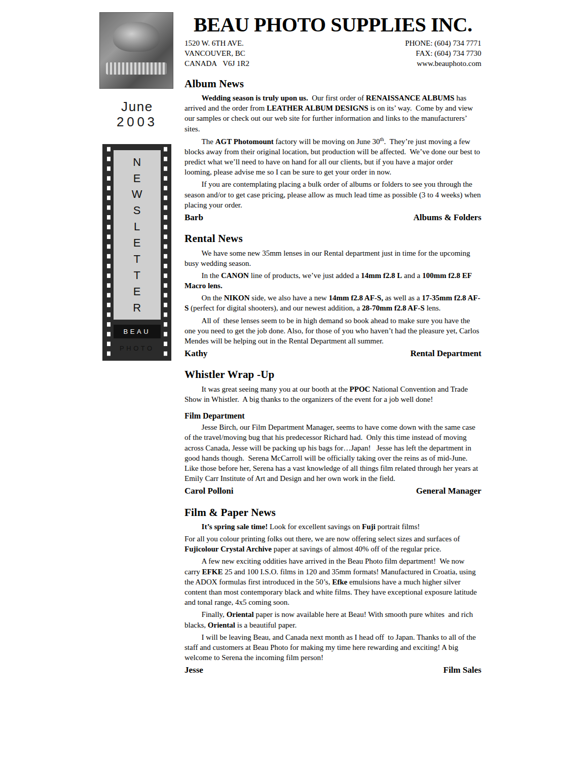June 2003
NEWSLETTER
BEAU
PHOTO
BEAU PHOTO SUPPLIES INC.
| 1520 W. 6TH AVE. | PHONE: (604) 734 7771 |
| VANCOUVER, BC | FAX: (604) 734 7730 |
| CANADA V6J 1R2 | www.beauphoto.com |
Album News
Wedding season is truly upon us. Our first order of RENAISSANCE ALBUMS has arrived and the order from LEATHER ALBUM DESIGNS is on its’ way. Come by and view our samples or check out our web site for further information and links to the manufacturers’ sites.
The AGT Photomount factory will be moving on June 30th. They’re just moving a few blocks away from their original location, but production will be affected. We’ve done our best to predict what we’ll need to have on hand for all our clients, but if you have a major order looming, please advise me so I can be sure to get your order in now.
If you are contemplating placing a bulk order of albums or folders to see you through the season and/or to get case pricing, please allow as much lead time as possible (3 to 4 weeks) when placing your order.
Barb Albums & Folders
Rental News
We have some new 35mm lenses in our Rental department just in time for the upcoming busy wedding season.
In the CANON line of products, we’ve just added a 14mm f2.8 L and a 100mm f2.8 EF Macro lens.
On the NIKON side, we also have a new 14mm f2.8 AF-S, as well as a 17-35mm f2.8 AF-S (perfect for digital shooters), and our newest addition, a 28-70mm f2.8 AF-S lens.
All of these lenses seem to be in high demand so book ahead to make sure you have the one you need to get the job done. Also, for those of you who haven’t had the pleasure yet, Carlos Mendes will be helping out in the Rental Department all summer.
Kathy Rental Department
Whistler Wrap -Up
It was great seeing many you at our booth at the PPOC National Convention and Trade Show in Whistler. A big thanks to the organizers of the event for a job well done!
Film Department
Jesse Birch, our Film Department Manager, seems to have come down with the same case of the travel/moving bug that his predecessor Richard had. Only this time instead of moving across Canada, Jesse will be packing up his bags for…Japan! Jesse has left the department in good hands though. Serena McCarroll will be officially taking over the reins as of mid-June. Like those before her, Serena has a vast knowledge of all things film related through her years at Emily Carr Institute of Art and Design and her own work in the field.
Carol Polloni General Manager
Film & Paper News
It’s spring sale time! Look for excellent savings on Fuji portrait films!
For all you colour printing folks out there, we are now offering select sizes and surfaces of Fujicolour Crystal Archive paper at savings of almost 40% off of the regular price.
A few new exciting oddities have arrived in the Beau Photo film department! We now carry EFKE 25 and 100 I.S.O. films in 120 and 35mm formats! Manufactured in Croatia, using the ADOX formulas first introduced in the 50’s, Efke emulsions have a much higher silver content than most contemporary black and white films. They have exceptional exposure latitude and tonal range, 4x5 coming soon.
Finally, Oriental paper is now available here at Beau! With smooth pure whites and rich blacks, Oriental is a beautiful paper.
I will be leaving Beau, and Canada next month as I head off to Japan. Thanks to all of the staff and customers at Beau Photo for making my time here rewarding and exciting! A big welcome to Serena the incoming film person!
Jesse Film Sales